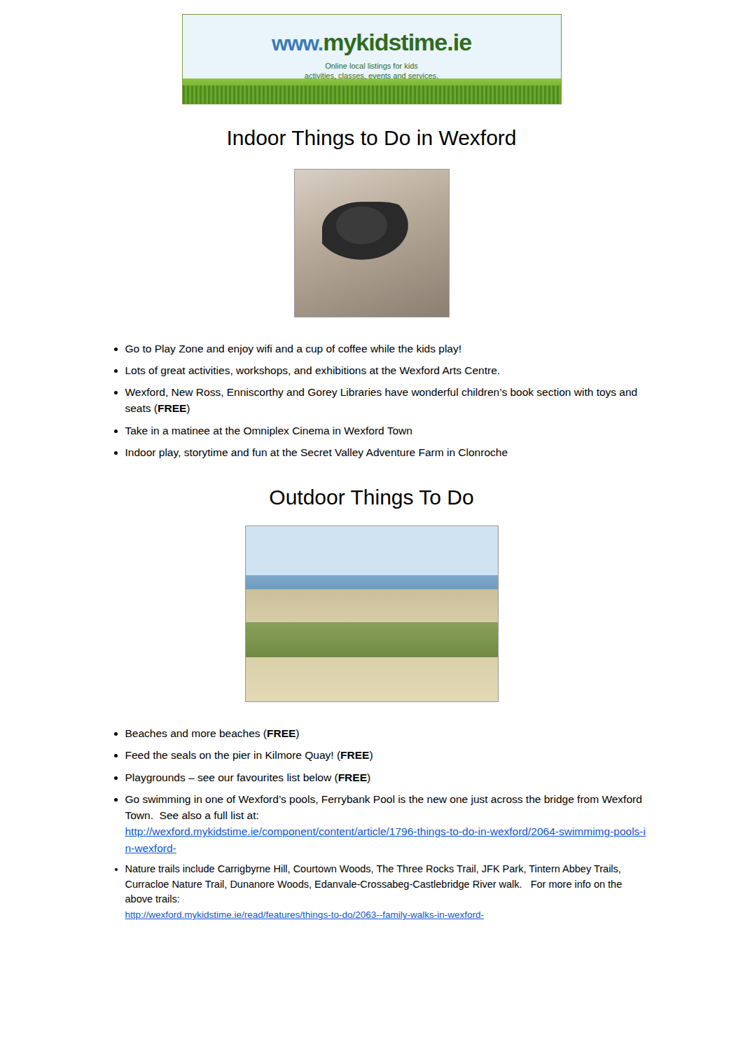www. mykidstime.ie
Online local listings for kids
activities, classes, events and services.
Indoor Things to Do in Wexford
Go to Play Zone and enjoy wifi and a cup of coffee while the kids play!
Lots of great activities, workshops, and exhibitions at the Wexford Arts Centre.
Wexford, New Ross, Enniscorthy and Gorey Libraries have wonderful children’s book section with toys and seats (FREE)
Take in a matinee at the Omniplex Cinema in Wexford Town
Indoor play, storytime and fun at the Secret Valley Adventure Farm in Clonroche
Outdoor Things To Do
Beaches and more beaches (FREE)
Feed the seals on the pier in Kilmore Quay! (FREE)
Playgrounds – see our favourites list below (FREE)
Go swimming in one of Wexford’s pools, Ferrybank Pool is the new one just across the bridge from Wexford Town. See also a full list at:
http://wexford.mykidstime.ie/component/content/article/1796-things-to-do-in-wexford/2064-swimmimg-pools-in-wexford-
Nature trails include Carrigbyrne Hill, Courtown Woods, The Three Rocks Trail, JFK Park, Tintern Abbey Trails, Curracloe Nature Trail, Dunanore Woods, Edanvale-Crossabeg-Castlebridge River walk. For more info on the above trails:
http://wexford.mykidstime.ie/read/features/things-to-do/2063--family-walks-in-wexford-